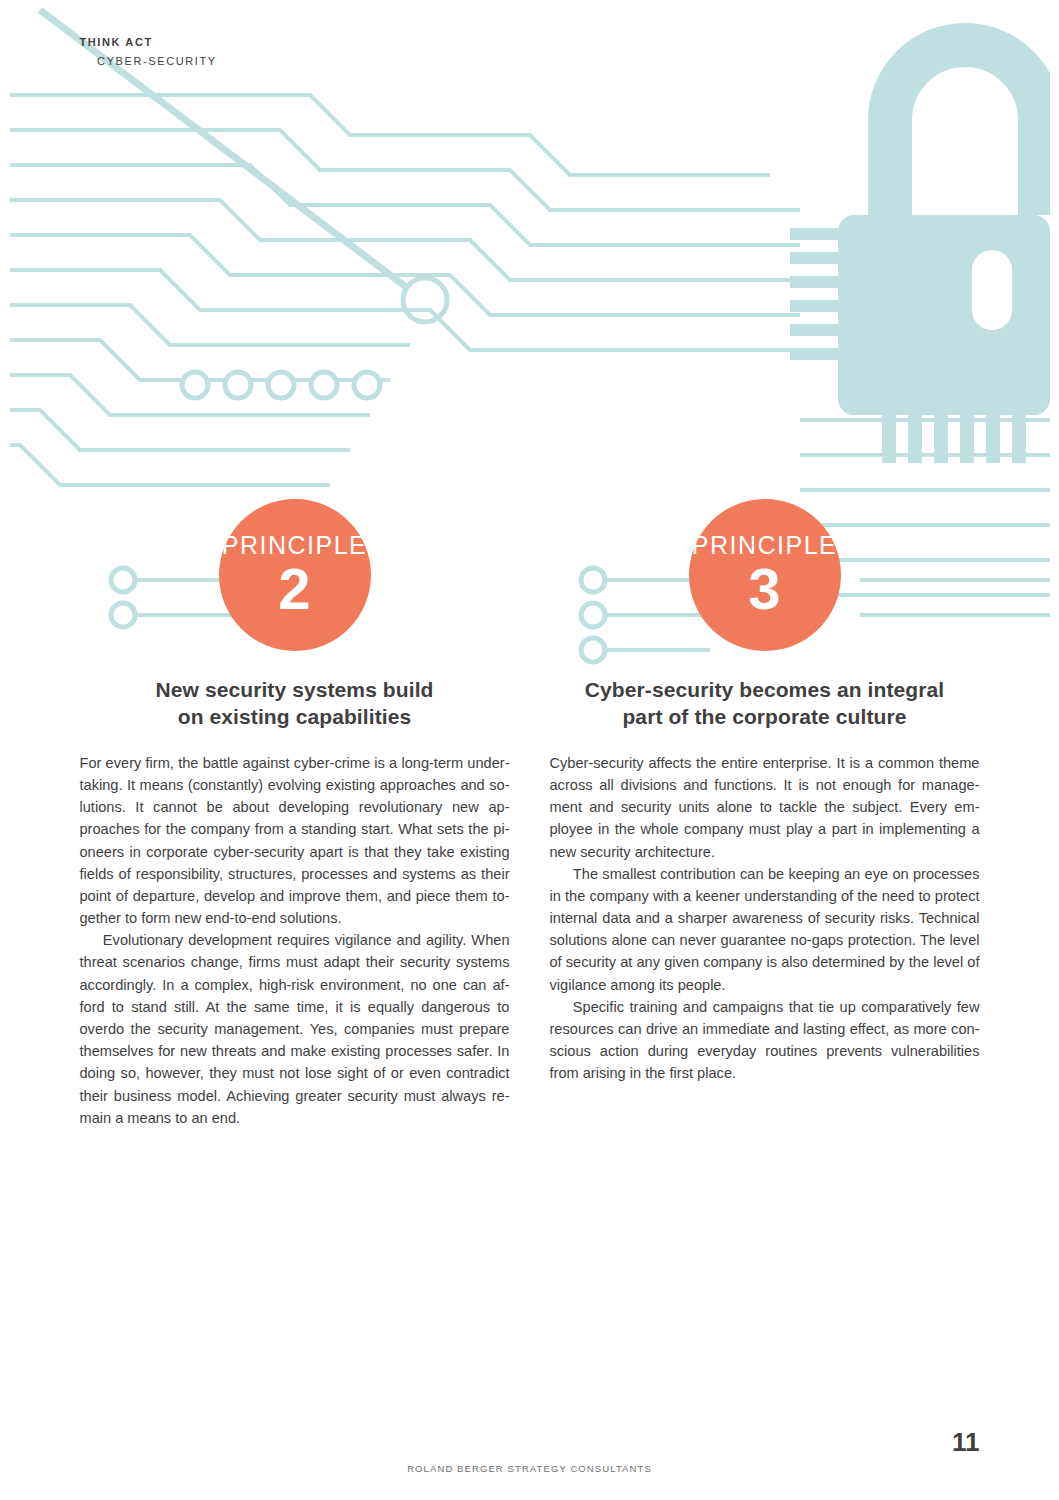THINK ACT
CYBER-SECURITY
PRINCIPLE 2
New security systems build
on existing capabilities
For every firm, the battle against cyber-crime is a long-term undertaking. It means (constantly) evolving existing approaches and solutions. It cannot be about developing revolutionary new approaches for the company from a standing start. What sets the pioneers in corporate cyber-security apart is that they take existing fields of responsibility, structures, processes and systems as their point of departure, develop and improve them, and piece them together to form new end-to-end solutions.
Evolutionary development requires vigilance and agility. When threat scenarios change, firms must adapt their security systems accordingly. In a complex, high-risk environment, no one can afford to stand still. At the same time, it is equally dangerous to overdo the security management. Yes, companies must prepare themselves for new threats and make existing processes safer. In doing so, however, they must not lose sight of or even contradict their business model. Achieving greater security must always remain a means to an end.
PRINCIPLE 3
Cyber-security becomes an integral
part of the corporate culture
Cyber-security affects the entire enterprise. It is a common theme across all divisions and functions. It is not enough for management and security units alone to tackle the subject. Every employee in the whole company must play a part in implementing a new security architecture.
The smallest contribution can be keeping an eye on processes in the company with a keener understanding of the need to protect internal data and a sharper awareness of security risks. Technical solutions alone can never guarantee no-gaps protection. The level of security at any given company is also determined by the level of vigilance among its people.
Specific training and campaigns that tie up comparatively few resources can drive an immediate and lasting effect, as more conscious action during everyday routines prevents vulnerabilities from arising in the first place.
Roland Berger Strategy Consultants 11